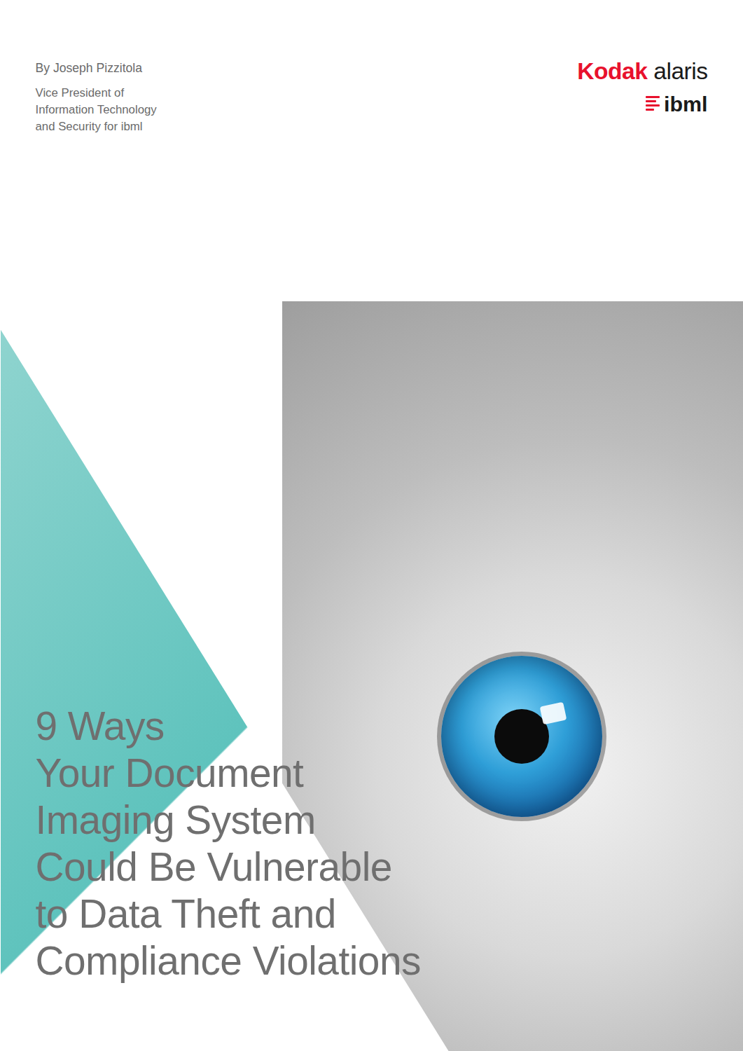By Joseph Pizzitola
Vice President of
Information Technology
and Security for ibml
Kodak alaris
ibml
9 Ways
Your Document
Imaging System
Could Be Vulnerable
to Data Theft and
Compliance Violations